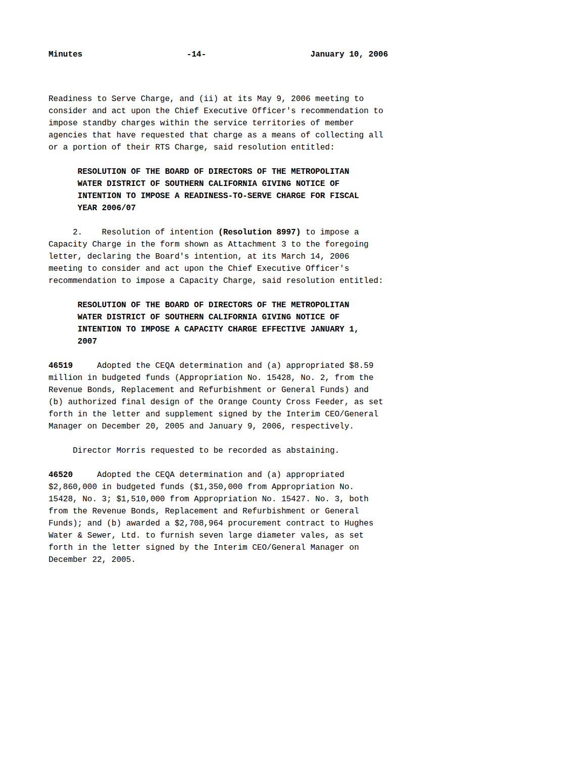Minutes -14- January 10, 2006
Readiness to Serve Charge, and (ii) at its May 9, 2006 meeting to consider and act upon the Chief Executive Officer's recommendation to impose standby charges within the service territories of member agencies that have requested that charge as a means of collecting all or a portion of their RTS Charge, said resolution entitled:
RESOLUTION OF THE BOARD OF DIRECTORS OF THE METROPOLITAN WATER DISTRICT OF SOUTHERN CALIFORNIA GIVING NOTICE OF INTENTION TO IMPOSE A READINESS-TO-SERVE CHARGE FOR FISCAL YEAR 2006/07
2. Resolution of intention (Resolution 8997) to impose a Capacity Charge in the form shown as Attachment 3 to the foregoing letter, declaring the Board's intention, at its March 14, 2006 meeting to consider and act upon the Chief Executive Officer's recommendation to impose a Capacity Charge, said resolution entitled:
RESOLUTION OF THE BOARD OF DIRECTORS OF THE METROPOLITAN WATER DISTRICT OF SOUTHERN CALIFORNIA GIVING NOTICE OF INTENTION TO IMPOSE A CAPACITY CHARGE EFFECTIVE JANUARY 1, 2007
46519 Adopted the CEQA determination and (a) appropriated $8.59 million in budgeted funds (Appropriation No. 15428, No. 2, from the Revenue Bonds, Replacement and Refurbishment or General Funds) and (b) authorized final design of the Orange County Cross Feeder, as set forth in the letter and supplement signed by the Interim CEO/General Manager on December 20, 2005 and January 9, 2006, respectively.
Director Morris requested to be recorded as abstaining.
46520 Adopted the CEQA determination and (a) appropriated $2,860,000 in budgeted funds ($1,350,000 from Appropriation No. 15428, No. 3; $1,510,000 from Appropriation No. 15427. No. 3, both from the Revenue Bonds, Replacement and Refurbishment or General Funds); and (b) awarded a $2,708,964 procurement contract to Hughes Water & Sewer, Ltd. to furnish seven large diameter vales, as set forth in the letter signed by the Interim CEO/General Manager on December 22, 2005.